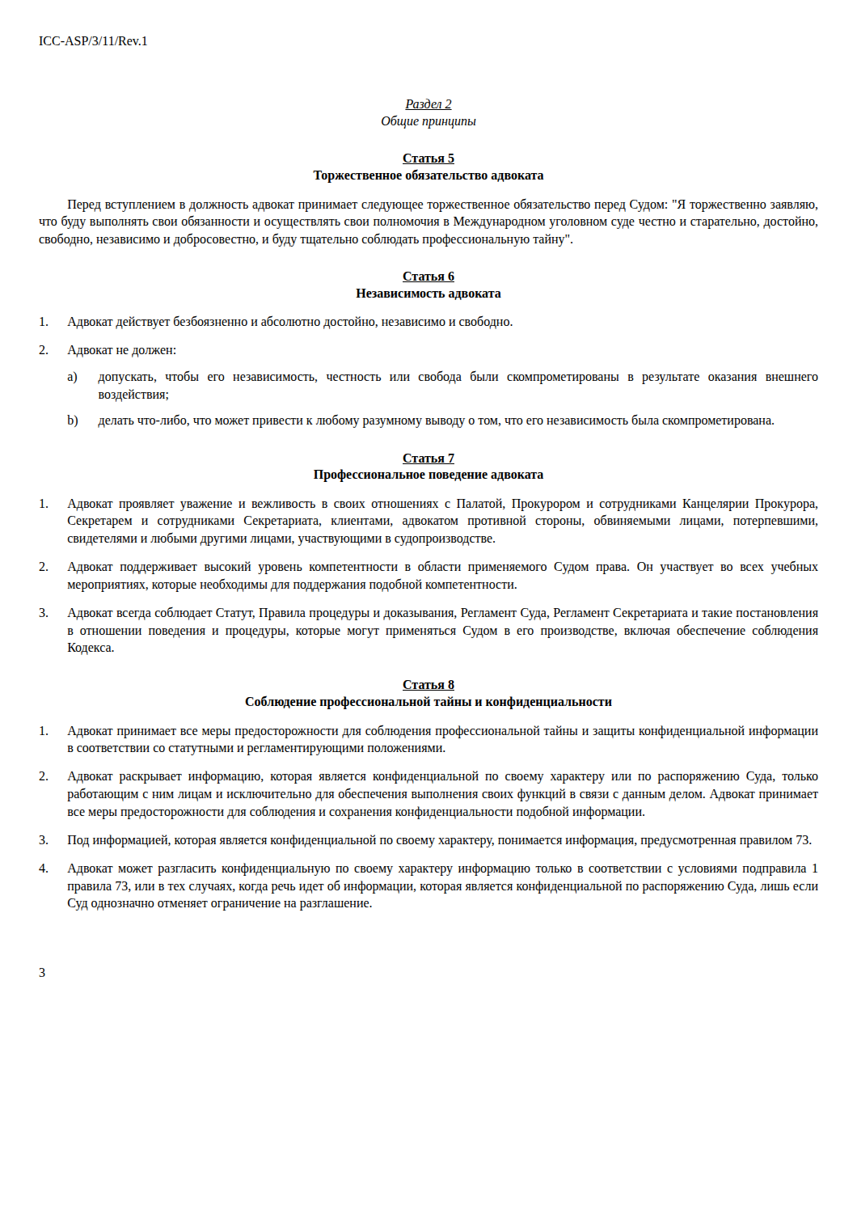ICC-ASP/3/11/Rev.1
Раздел 2
Общие принципы
Статья 5 Торжественное обязательство адвоката
Перед вступлением в должность адвокат принимает следующее торжественное обязательство перед Судом: "Я торжественно заявляю, что буду выполнять свои обязанности и осуществлять свои полномочия в Международном уголовном суде честно и старательно, достойно, свободно, независимо и добросовестно, и буду тщательно соблюдать профессиональную тайну".
Статья 6 Независимость адвоката
Адвокат действует безбоязненно и абсолютно достойно, независимо и свободно.
Адвокат не должен:
допускать, чтобы его независимость, честность или свобода были скомпрометированы в результате оказания внешнего воздействия;
делать что-либо, что может привести к любому разумному выводу о том, что его независимость была скомпрометирована.
Статья 7 Профессиональное поведение адвоката
Адвокат проявляет уважение и вежливость в своих отношениях с Палатой, Прокурором и сотрудниками Канцелярии Прокурора, Секретарем и сотрудниками Секретариата, клиентами, адвокатом противной стороны, обвиняемыми лицами, потерпевшими, свидетелями и любыми другими лицами, участвующими в судопроизводстве.
Адвокат поддерживает высокий уровень компетентности в области применяемого Судом права. Он участвует во всех учебных мероприятиях, которые необходимы для поддержания подобной компетентности.
Адвокат всегда соблюдает Статут, Правила процедуры и доказывания, Регламент Суда, Регламент Секретариата и такие постановления в отношении поведения и процедуры, которые могут применяться Судом в его производстве, включая обеспечение соблюдения Кодекса.
Статья 8 Соблюдение профессиональной тайны и конфиденциальности
Адвокат принимает все меры предосторожности для соблюдения профессиональной тайны и защиты конфиденциальной информации в соответствии со статутными и регламентирующими положениями.
Адвокат раскрывает информацию, которая является конфиденциальной по своему характеру или по распоряжению Суда, только работающим с ним лицам и исключительно для обеспечения выполнения своих функций в связи с данным делом. Адвокат принимает все меры предосторожности для соблюдения и сохранения конфиденциальности подобной информации.
Под информацией, которая является конфиденциальной по своему характеру, понимается информация, предусмотренная правилом 73.
Адвокат может разгласить конфиденциальную по своему характеру информацию только в соответствии с условиями подправила 1 правила 73, или в тех случаях, когда речь идет об информации, которая является конфиденциальной по распоряжению Суда, лишь если Суд однозначно отменяет ограничение на разглашение.
3